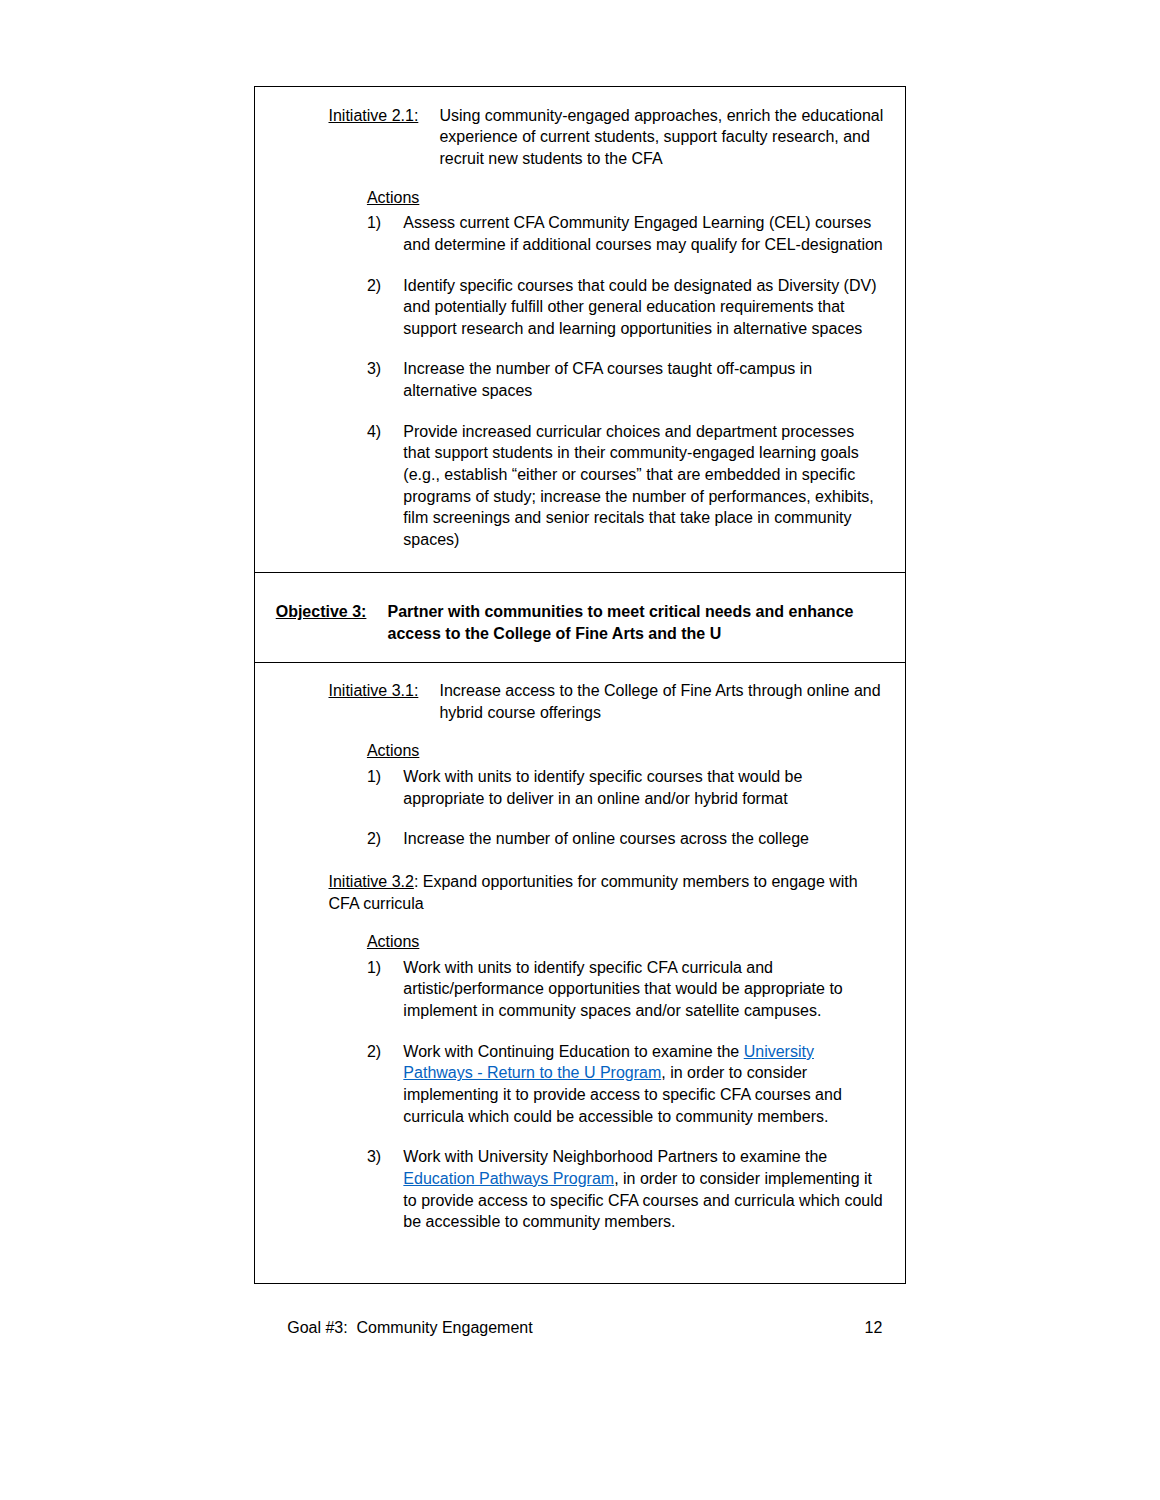Initiative 2.1: Using community-engaged approaches, enrich the educational experience of current students, support faculty research, and recruit new students to the CFA
Actions
Assess current CFA Community Engaged Learning (CEL) courses and determine if additional courses may qualify for CEL-designation
Identify specific courses that could be designated as Diversity (DV) and potentially fulfill other general education requirements that support research and learning opportunities in alternative spaces
Increase the number of CFA courses taught off-campus in alternative spaces
Provide increased curricular choices and department processes that support students in their community-engaged learning goals (e.g., establish “either or courses” that are embedded in specific programs of study; increase the number of performances, exhibits, film screenings and senior recitals that take place in community spaces)
Objective 3: Partner with communities to meet critical needs and enhance access to the College of Fine Arts and the U
Initiative 3.1: Increase access to the College of Fine Arts through online and hybrid course offerings
Actions
Work with units to identify specific courses that would be appropriate to deliver in an online and/or hybrid format
Increase the number of online courses across the college
Initiative 3.2: Expand opportunities for community members to engage with CFA curricula
Actions
Work with units to identify specific CFA curricula and artistic/performance opportunities that would be appropriate to implement in community spaces and/or satellite campuses.
Work with Continuing Education to examine the University Pathways - Return to the U Program, in order to consider implementing it to provide access to specific CFA courses and curricula which could be accessible to community members.
Work with University Neighborhood Partners to examine the Education Pathways Program, in order to consider implementing it to provide access to specific CFA courses and curricula which could be accessible to community members.
Goal #3: Community Engagement 12